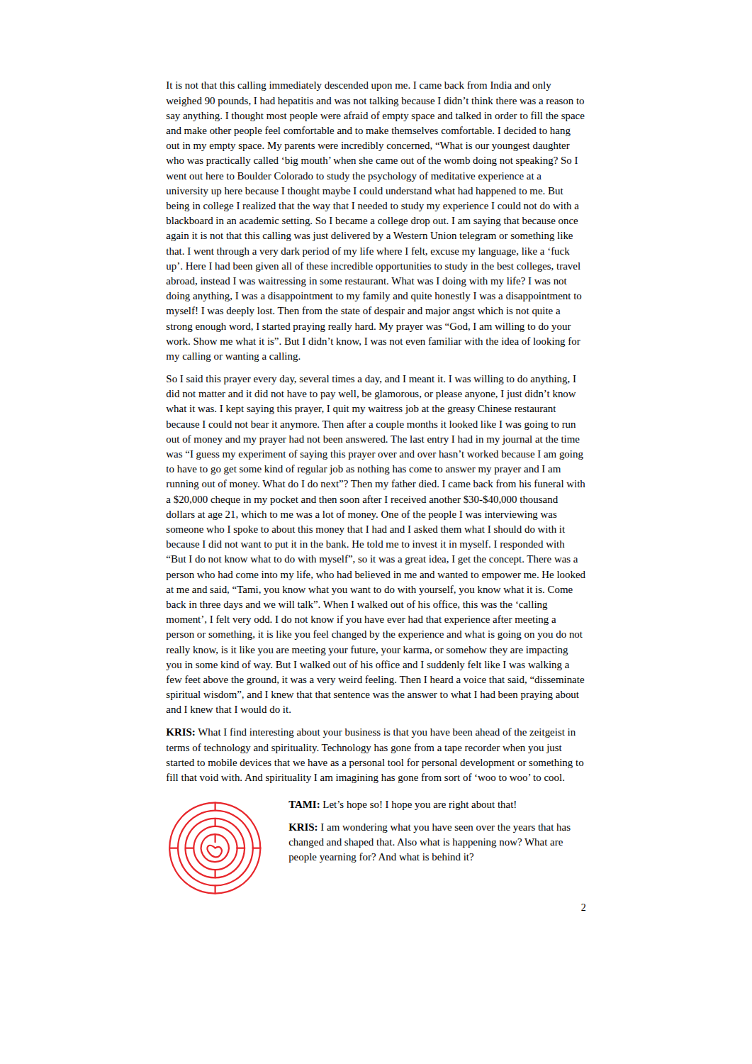It is not that this calling immediately descended upon me. I came back from India and only weighed 90 pounds, I had hepatitis and was not talking because I didn’t think there was a reason to say anything. I thought most people were afraid of empty space and talked in order to fill the space and make other people feel comfortable and to make themselves comfortable. I decided to hang out in my empty space. My parents were incredibly concerned, “What is our youngest daughter who was practically called ‘big mouth’ when she came out of the womb doing not speaking? So I went out here to Boulder Colorado to study the psychology of meditative experience at a university up here because I thought maybe I could understand what had happened to me. But being in college I realized that the way that I needed to study my experience I could not do with a blackboard in an academic setting. So I became a college drop out. I am saying that because once again it is not that this calling was just delivered by a Western Union telegram or something like that. I went through a very dark period of my life where I felt, excuse my language, like a ‘fuck up’. Here I had been given all of these incredible opportunities to study in the best colleges, travel abroad, instead I was waitressing in some restaurant. What was I doing with my life? I was not doing anything, I was a disappointment to my family and quite honestly I was a disappointment to myself! I was deeply lost. Then from the state of despair and major angst which is not quite a strong enough word, I started praying really hard. My prayer was “God, I am willing to do your work. Show me what it is”. But I didn’t know, I was not even familiar with the idea of looking for my calling or wanting a calling.
So I said this prayer every day, several times a day, and I meant it. I was willing to do anything, I did not matter and it did not have to pay well, be glamorous, or please anyone, I just didn’t know what it was. I kept saying this prayer, I quit my waitress job at the greasy Chinese restaurant because I could not bear it anymore. Then after a couple months it looked like I was going to run out of money and my prayer had not been answered. The last entry I had in my journal at the time was “I guess my experiment of saying this prayer over and over hasn’t worked because I am going to have to go get some kind of regular job as nothing has come to answer my prayer and I am running out of money. What do I do next”? Then my father died. I came back from his funeral with a $20,000 cheque in my pocket and then soon after I received another $30-$40,000 thousand dollars at age 21, which to me was a lot of money. One of the people I was interviewing was someone who I spoke to about this money that I had and I asked them what I should do with it because I did not want to put it in the bank. He told me to invest it in myself. I responded with “But I do not know what to do with myself”, so it was a great idea, I get the concept. There was a person who had come into my life, who had believed in me and wanted to empower me. He looked at me and said, “Tami, you know what you want to do with yourself, you know what it is. Come back in three days and we will talk”. When I walked out of his office, this was the ‘calling moment’, I felt very odd. I do not know if you have ever had that experience after meeting a person or something, it is like you feel changed by the experience and what is going on you do not really know, is it like you are meeting your future, your karma, or somehow they are impacting you in some kind of way. But I walked out of his office and I suddenly felt like I was walking a few feet above the ground, it was a very weird feeling. Then I heard a voice that said, “disseminate spiritual wisdom”, and I knew that that sentence was the answer to what I had been praying about and I knew that I would do it.
KRIS: What I find interesting about your business is that you have been ahead of the zeitgeist in terms of technology and spirituality. Technology has gone from a tape recorder when you just started to mobile devices that we have as a personal tool for personal development or something to fill that void with. And spirituality I am imagining has gone from sort of ‘woo to woo’ to cool.
TAMI: Let’s hope so! I hope you are right about that!
KRIS: I am wondering what you have seen over the years that has changed and shaped that. Also what is happening now? What are people yearning for? And what is behind it?
2